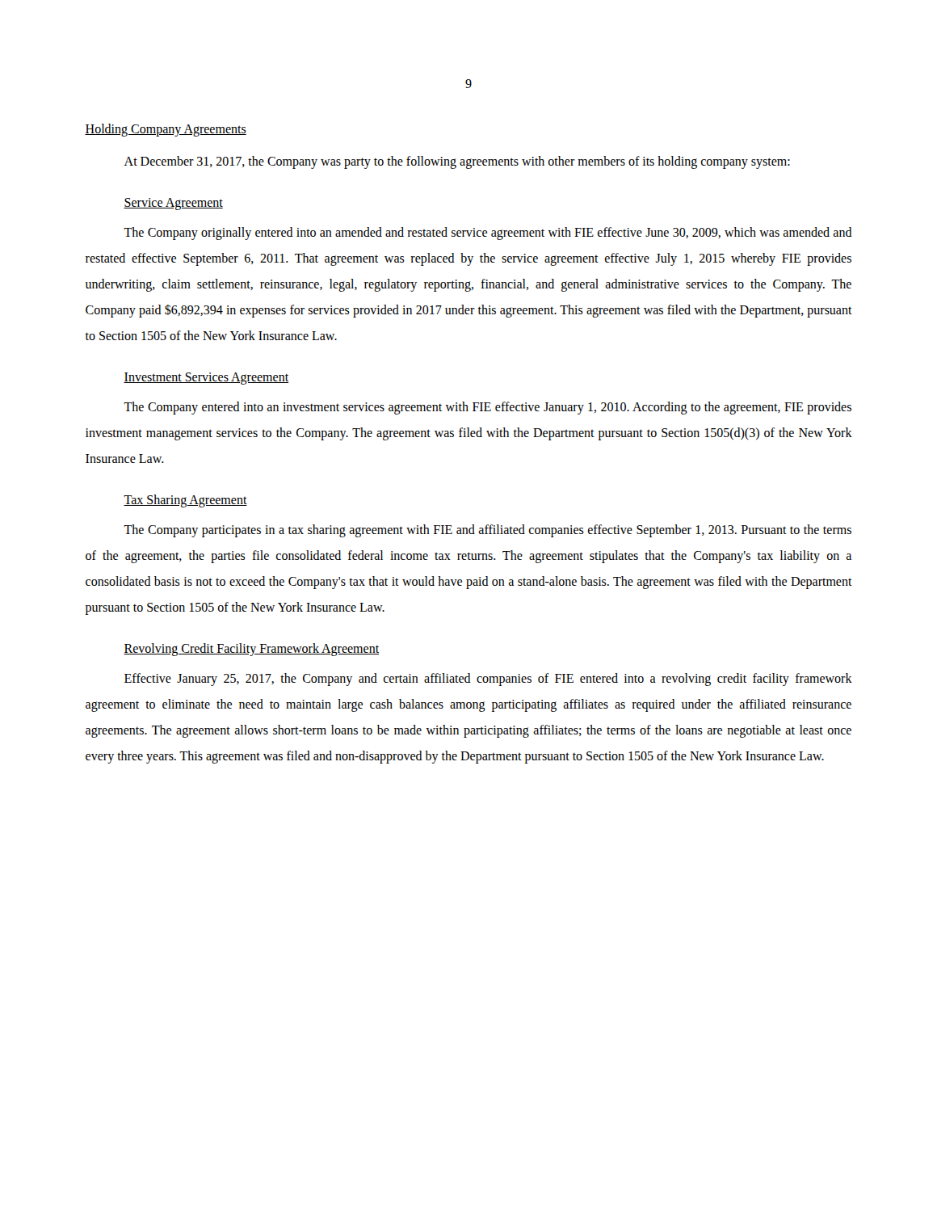9
Holding Company Agreements
At December 31, 2017, the Company was party to the following agreements with other members of its holding company system:
Service Agreement
The Company originally entered into an amended and restated service agreement with FIE effective June 30, 2009, which was amended and restated effective September 6, 2011. That agreement was replaced by the service agreement effective July 1, 2015 whereby FIE provides underwriting, claim settlement, reinsurance, legal, regulatory reporting, financial, and general administrative services to the Company. The Company paid $6,892,394 in expenses for services provided in 2017 under this agreement. This agreement was filed with the Department, pursuant to Section 1505 of the New York Insurance Law.
Investment Services Agreement
The Company entered into an investment services agreement with FIE effective January 1, 2010. According to the agreement, FIE provides investment management services to the Company. The agreement was filed with the Department pursuant to Section 1505(d)(3) of the New York Insurance Law.
Tax Sharing Agreement
The Company participates in a tax sharing agreement with FIE and affiliated companies effective September 1, 2013. Pursuant to the terms of the agreement, the parties file consolidated federal income tax returns. The agreement stipulates that the Company's tax liability on a consolidated basis is not to exceed the Company's tax that it would have paid on a stand-alone basis. The agreement was filed with the Department pursuant to Section 1505 of the New York Insurance Law.
Revolving Credit Facility Framework Agreement
Effective January 25, 2017, the Company and certain affiliated companies of FIE entered into a revolving credit facility framework agreement to eliminate the need to maintain large cash balances among participating affiliates as required under the affiliated reinsurance agreements. The agreement allows short-term loans to be made within participating affiliates; the terms of the loans are negotiable at least once every three years. This agreement was filed and non-disapproved by the Department pursuant to Section 1505 of the New York Insurance Law.